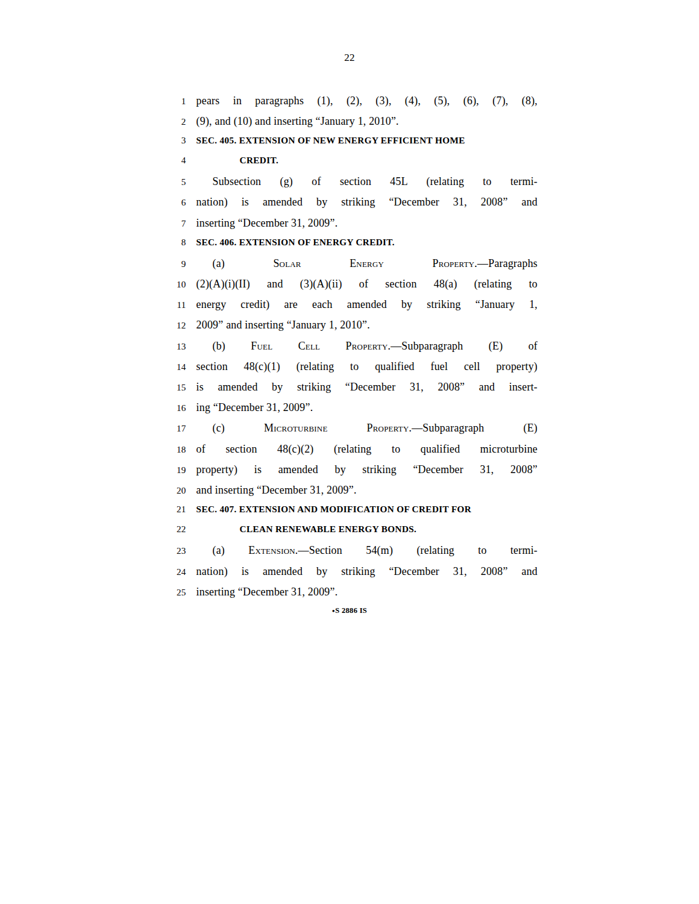22
1
pears in paragraphs (1), (2), (3), (4), (5), (6), (7), (8),
2
(9), and (10) and inserting “January 1, 2010”.
3
SEC. 405. EXTENSION OF NEW ENERGY EFFICIENT HOME
4
CREDIT.
5
Subsection (g) of section 45L (relating to termi-
6
nation) is amended by striking “December 31, 2008” and
7
inserting “December 31, 2009”.
8
SEC. 406. EXTENSION OF ENERGY CREDIT.
9
(a) Solar Energy Property.—Paragraphs
10
(2)(A)(i)(II) and (3)(A)(ii) of section 48(a) (relating to
11
energy credit) are each amended by striking “January 1,
12
2009” and inserting “January 1, 2010”.
13
(b) Fuel Cell Property.—Subparagraph (E) of
14
section 48(c)(1) (relating to qualified fuel cell property)
15
is amended by striking “December 31, 2008” and insert-
16
ing “December 31, 2009”.
17
(c) Microturbine Property.—Subparagraph (E)
18
of section 48(c)(2) (relating to qualified microturbine
19
property) is amended by striking “December 31, 2008”
20
and inserting “December 31, 2009”.
21
SEC. 407. EXTENSION AND MODIFICATION OF CREDIT FOR
22
CLEAN RENEWABLE ENERGY BONDS.
23
(a) Extension.—Section 54(m) (relating to termi-
24
nation) is amended by striking “December 31, 2008” and
25
inserting “December 31, 2009”.
•S 2886 IS